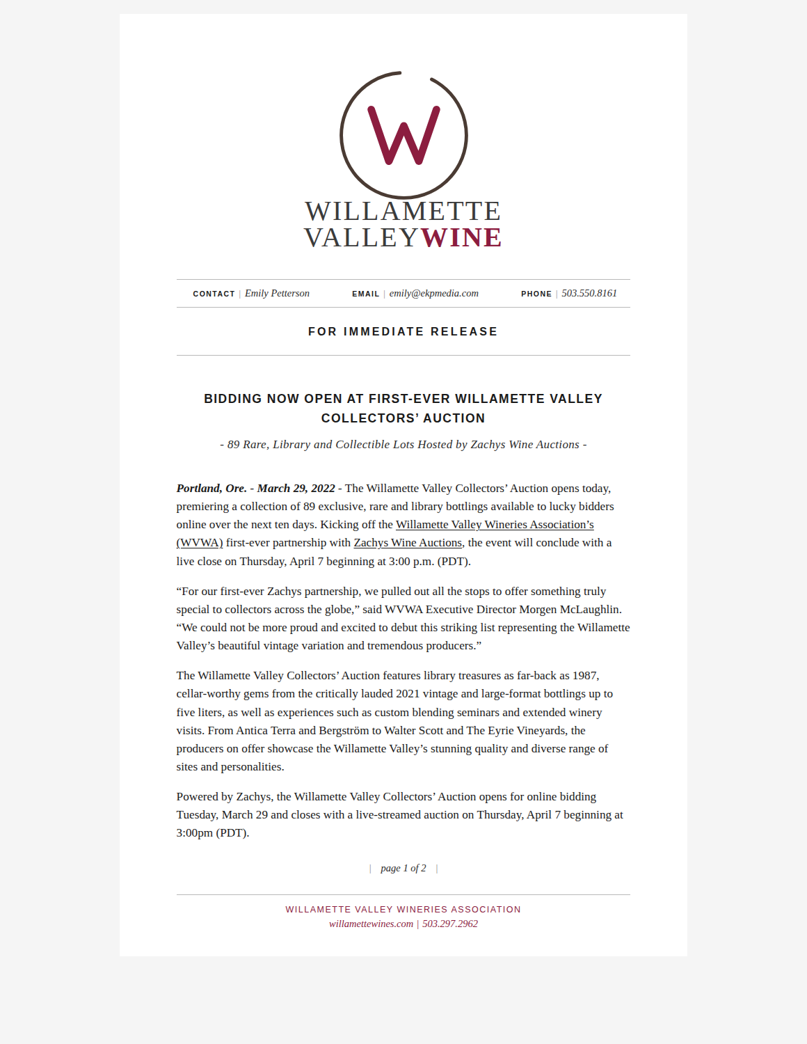WILLAMETTE
VALLEY WINE
CONTACT|Emily Petterson
EMAIL|emily@ekpmedia.com
PHONE|503.550.8161
FOR IMMEDIATE RELEASE
Bidding Now Open at First-Ever Willamette Valley Collectors’ Auction
- 89 Rare, Library and Collectible Lots Hosted by Zachys Wine Auctions -
Portland, Ore. - March 29, 2022 - The Willamette Valley Collectors’ Auction opens today, premiering a collection of 89 exclusive, rare and library bottlings available to lucky bidders online over the next ten days. Kicking off the Willamette Valley Wineries Association’s (WVWA) first-ever partnership with Zachys Wine Auctions, the event will conclude with a live close on Thursday, April 7 beginning at 3:00 p.m. (PDT).
“For our first-ever Zachys partnership, we pulled out all the stops to offer something truly special to collectors across the globe,” said WVWA Executive Director Morgen McLaughlin. “We could not be more proud and excited to debut this striking list representing the Willamette Valley’s beautiful vintage variation and tremendous producers.”
The Willamette Valley Collectors’ Auction features library treasures as far-back as 1987, cellar-worthy gems from the critically lauded 2021 vintage and large-format bottlings up to five liters, as well as experiences such as custom blending seminars and extended winery visits. From Antica Terra and Bergström to Walter Scott and The Eyrie Vineyards, the producers on offer showcase the Willamette Valley’s stunning quality and diverse range of sites and personalities.
Powered by Zachys, the Willamette Valley Collectors’ Auction opens for online bidding Tuesday, March 29 and closes with a live-streamed auction on Thursday, April 7 beginning at 3:00pm (PDT).
|page 1 of 2|
WILLAMETTE VALLEY WINERIES ASSOCIATION
willamettewines.com|503.297.2962